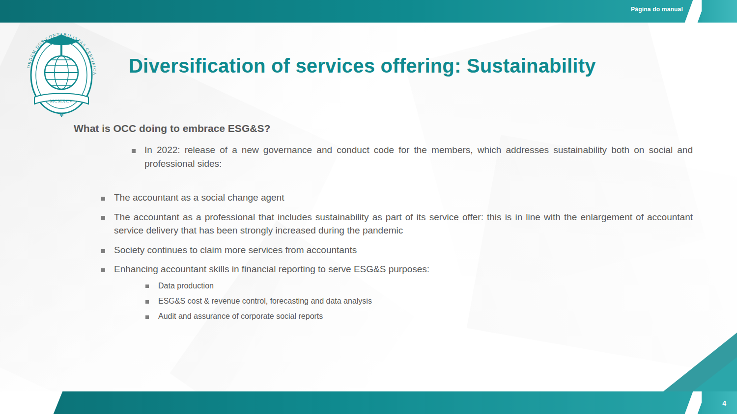Página do manual
MCMXCV ORDEM DOS CONTABILISTAS CERTIFICADOS ✤
Diversification of services offering: Sustainability
What is OCC doing to embrace ESG&S?
In 2022: release of a new governance and conduct code for the members, which addresses sustainability both on social and professional sides:
The accountant as a social change agent
The accountant as a professional that includes sustainability as part of its service offer: this is in line with the enlargement of accountant service delivery that has been strongly increased during the pandemic
Society continues to claim more services from accountants
Enhancing accountant skills in financial reporting to serve ESG&S purposes:
Data production
ESG&S cost & revenue control, forecasting and data analysis
Audit and assurance of corporate social reports
4